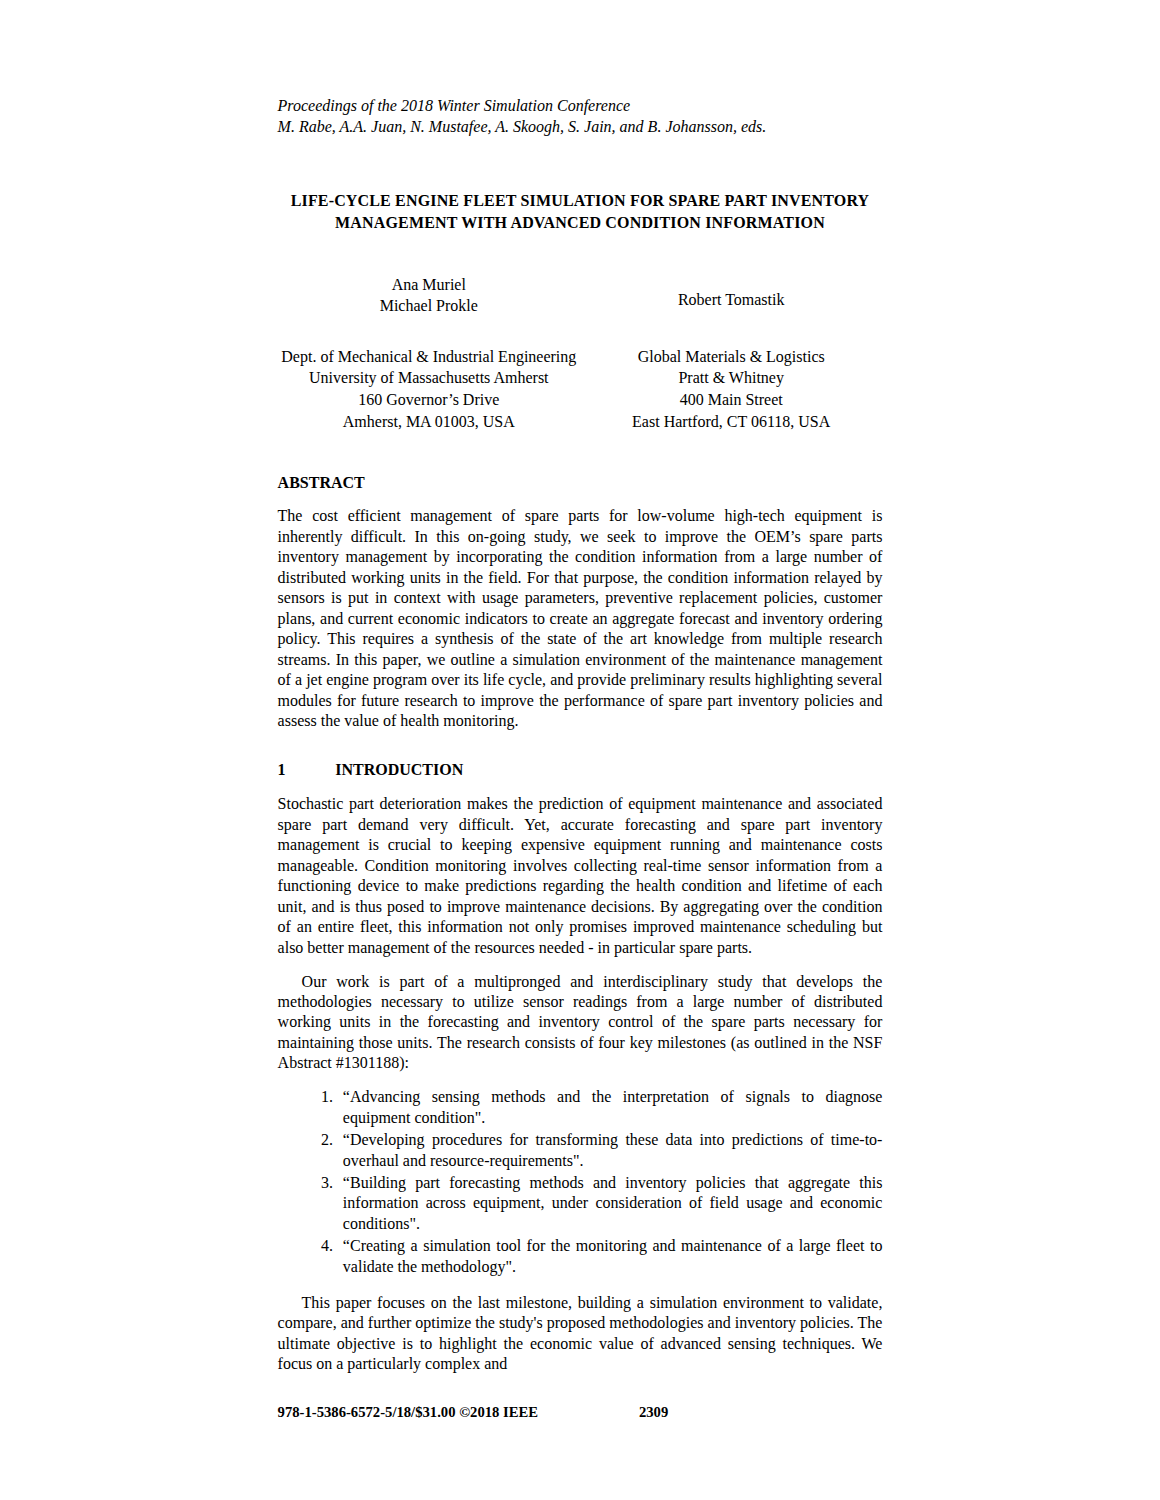Proceedings of the 2018 Winter Simulation Conference
M. Rabe, A.A. Juan, N. Mustafee, A. Skoogh, S. Jain, and B. Johansson, eds.
Life-Cycle Engine Fleet Simulation for Spare Part Inventory
Management with Advanced Condition Information
| Ana Muriel Michael Prokle | Robert Tomastik |
| Dept. of Mechanical & Industrial Engineering University of Massachusetts Amherst 160 Governor’s Drive Amherst, MA 01003, USA | Global Materials & Logistics Pratt & Whitney 400 Main Street East Hartford, CT 06118, USA |
Abstract
The cost efficient management of spare parts for low-volume high-tech equipment is inherently difficult. In this on-going study, we seek to improve the OEM’s spare parts inventory management by incorporating the condition information from a large number of distributed working units in the field. For that purpose, the condition information relayed by sensors is put in context with usage parameters, preventive replacement policies, customer plans, and current economic indicators to create an aggregate forecast and inventory ordering policy. This requires a synthesis of the state of the art knowledge from multiple research streams. In this paper, we outline a simulation environment of the maintenance management of a jet engine program over its life cycle, and provide preliminary results highlighting several modules for future research to improve the performance of spare part inventory policies and assess the value of health monitoring.
1 Introduction
Stochastic part deterioration makes the prediction of equipment maintenance and associated spare part demand very difficult. Yet, accurate forecasting and spare part inventory management is crucial to keeping expensive equipment running and maintenance costs manageable. Condition monitoring involves collecting real-time sensor information from a functioning device to make predictions regarding the health condition and lifetime of each unit, and is thus posed to improve maintenance decisions. By aggregating over the condition of an entire fleet, this information not only promises improved maintenance scheduling but also better management of the resources needed - in particular spare parts.
Our work is part of a multipronged and interdisciplinary study that develops the methodologies necessary to utilize sensor readings from a large number of distributed working units in the forecasting and inventory control of the spare parts necessary for maintaining those units. The research consists of four key milestones (as outlined in the NSF Abstract #1301188):
“Advancing sensing methods and the interpretation of signals to diagnose equipment condition".
“Developing procedures for transforming these data into predictions of time-to-overhaul and resource-requirements".
“Building part forecasting methods and inventory policies that aggregate this information across equipment, under consideration of field usage and economic conditions".
“Creating a simulation tool for the monitoring and maintenance of a large fleet to validate the methodology".
This paper focuses on the last milestone, building a simulation environment to validate, compare, and further optimize the study's proposed methodologies and inventory policies. The ultimate objective is to highlight the economic value of advanced sensing techniques. We focus on a particularly complex and
978-1-5386-6572-5/18/$31.00 ©2018 IEEE 2309